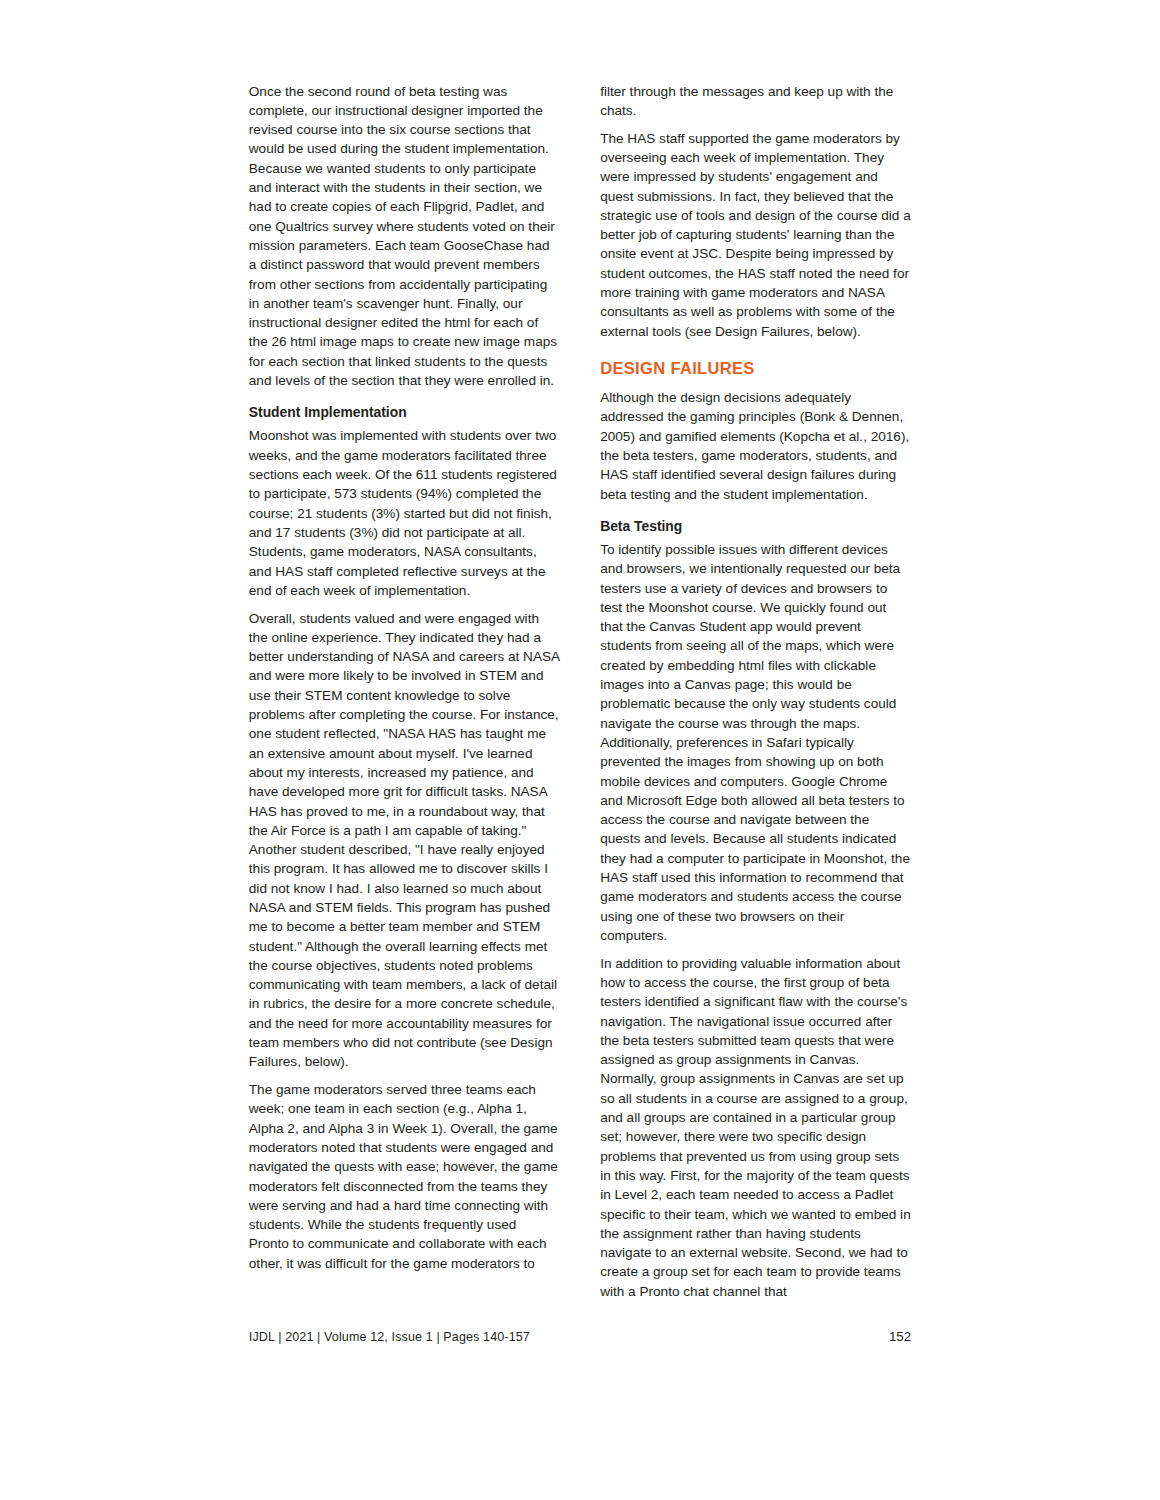Once the second round of beta testing was complete, our instructional designer imported the revised course into the six course sections that would be used during the student implementation. Because we wanted students to only participate and interact with the students in their section, we had to create copies of each Flipgrid, Padlet, and one Qualtrics survey where students voted on their mission parameters. Each team GooseChase had a distinct password that would prevent members from other sections from accidentally participating in another team's scavenger hunt. Finally, our instructional designer edited the html for each of the 26 html image maps to create new image maps for each section that linked students to the quests and levels of the section that they were enrolled in.
Student Implementation
Moonshot was implemented with students over two weeks, and the game moderators facilitated three sections each week. Of the 611 students registered to participate, 573 students (94%) completed the course; 21 students (3%) started but did not finish, and 17 students (3%) did not participate at all. Students, game moderators, NASA consultants, and HAS staff completed reflective surveys at the end of each week of implementation.
Overall, students valued and were engaged with the online experience. They indicated they had a better understanding of NASA and careers at NASA and were more likely to be involved in STEM and use their STEM content knowledge to solve problems after completing the course. For instance, one student reflected, "NASA HAS has taught me an extensive amount about myself. I've learned about my interests, increased my patience, and have developed more grit for difficult tasks. NASA HAS has proved to me, in a roundabout way, that the Air Force is a path I am capable of taking." Another student described, "I have really enjoyed this program. It has allowed me to discover skills I did not know I had. I also learned so much about NASA and STEM fields. This program has pushed me to become a better team member and STEM student." Although the overall learning effects met the course objectives, students noted problems communicating with team members, a lack of detail in rubrics, the desire for a more concrete schedule, and the need for more accountability measures for team members who did not contribute (see Design Failures, below).
The game moderators served three teams each week; one team in each section (e.g., Alpha 1, Alpha 2, and Alpha 3 in Week 1). Overall, the game moderators noted that students were engaged and navigated the quests with ease; however, the game moderators felt disconnected from the teams they were serving and had a hard time connecting with students. While the students frequently used Pronto to communicate and collaborate with each other, it was difficult for the game moderators to filter through the messages and keep up with the chats.
The HAS staff supported the game moderators by overseeing each week of implementation. They were impressed by students' engagement and quest submissions. In fact, they believed that the strategic use of tools and design of the course did a better job of capturing students' learning than the onsite event at JSC. Despite being impressed by student outcomes, the HAS staff noted the need for more training with game moderators and NASA consultants as well as problems with some of the external tools (see Design Failures, below).
Design Failures
Although the design decisions adequately addressed the gaming principles (Bonk & Dennen, 2005) and gamified elements (Kopcha et al., 2016), the beta testers, game moderators, students, and HAS staff identified several design failures during beta testing and the student implementation.
Beta Testing
To identify possible issues with different devices and browsers, we intentionally requested our beta testers use a variety of devices and browsers to test the Moonshot course. We quickly found out that the Canvas Student app would prevent students from seeing all of the maps, which were created by embedding html files with clickable images into a Canvas page; this would be problematic because the only way students could navigate the course was through the maps. Additionally, preferences in Safari typically prevented the images from showing up on both mobile devices and computers. Google Chrome and Microsoft Edge both allowed all beta testers to access the course and navigate between the quests and levels. Because all students indicated they had a computer to participate in Moonshot, the HAS staff used this information to recommend that game moderators and students access the course using one of these two browsers on their computers.
In addition to providing valuable information about how to access the course, the first group of beta testers identified a significant flaw with the course's navigation. The navigational issue occurred after the beta testers submitted team quests that were assigned as group assignments in Canvas. Normally, group assignments in Canvas are set up so all students in a course are assigned to a group, and all groups are contained in a particular group set; however, there were two specific design problems that prevented us from using group sets in this way. First, for the majority of the team quests in Level 2, each team needed to access a Padlet specific to their team, which we wanted to embed in the assignment rather than having students navigate to an external website. Second, we had to create a group set for each team to provide teams with a Pronto chat channel that
IJDL | 2021 | Volume 12, Issue 1 | Pages 140-157
152